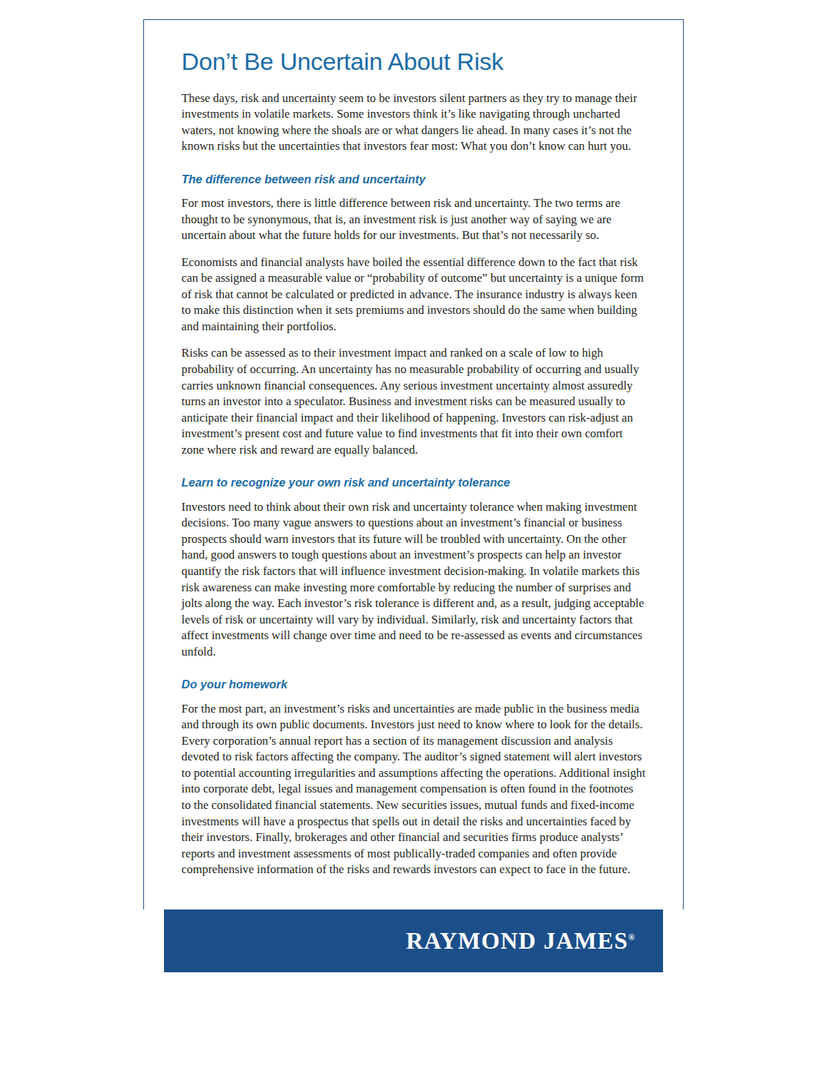Don’t Be Uncertain About Risk
These days, risk and uncertainty seem to be investors silent partners as they try to manage their investments in volatile markets. Some investors think it’s like navigating through uncharted waters, not knowing where the shoals are or what dangers lie ahead. In many cases it’s not the known risks but the uncertainties that investors fear most: What you don’t know can hurt you.
The difference between risk and uncertainty
For most investors, there is little difference between risk and uncertainty. The two terms are thought to be synonymous, that is, an investment risk is just another way of saying we are uncertain about what the future holds for our investments. But that’s not necessarily so.
Economists and financial analysts have boiled the essential difference down to the fact that risk can be assigned a measurable value or “probability of outcome” but uncertainty is a unique form of risk that cannot be calculated or predicted in advance. The insurance industry is always keen to make this distinction when it sets premiums and investors should do the same when building and maintaining their portfolios.
Risks can be assessed as to their investment impact and ranked on a scale of low to high probability of occurring. An uncertainty has no measurable probability of occurring and usually carries unknown financial consequences. Any serious investment uncertainty almost assuredly turns an investor into a speculator. Business and investment risks can be measured usually to anticipate their financial impact and their likelihood of happening. Investors can risk-adjust an investment’s present cost and future value to find investments that fit into their own comfort zone where risk and reward are equally balanced.
Learn to recognize your own risk and uncertainty tolerance
Investors need to think about their own risk and uncertainty tolerance when making investment decisions. Too many vague answers to questions about an investment’s financial or business prospects should warn investors that its future will be troubled with uncertainty. On the other hand, good answers to tough questions about an investment’s prospects can help an investor quantify the risk factors that will influence investment decision-making. In volatile markets this risk awareness can make investing more comfortable by reducing the number of surprises and jolts along the way. Each investor’s risk tolerance is different and, as a result, judging acceptable levels of risk or uncertainty will vary by individual. Similarly, risk and uncertainty factors that affect investments will change over time and need to be re-assessed as events and circumstances unfold.
Do your homework
For the most part, an investment’s risks and uncertainties are made public in the business media and through its own public documents. Investors just need to know where to look for the details. Every corporation’s annual report has a section of its management discussion and analysis devoted to risk factors affecting the company. The auditor’s signed statement will alert investors to potential accounting irregularities and assumptions affecting the operations. Additional insight into corporate debt, legal issues and management compensation is often found in the footnotes to the consolidated financial statements. New securities issues, mutual funds and fixed-income investments will have a prospectus that spells out in detail the risks and uncertainties faced by their investors. Finally, brokerages and other financial and securities firms produce analysts’ reports and investment assessments of most publically-traded companies and often provide comprehensive information of the risks and rewards investors can expect to face in the future.
RAYMOND JAMES®